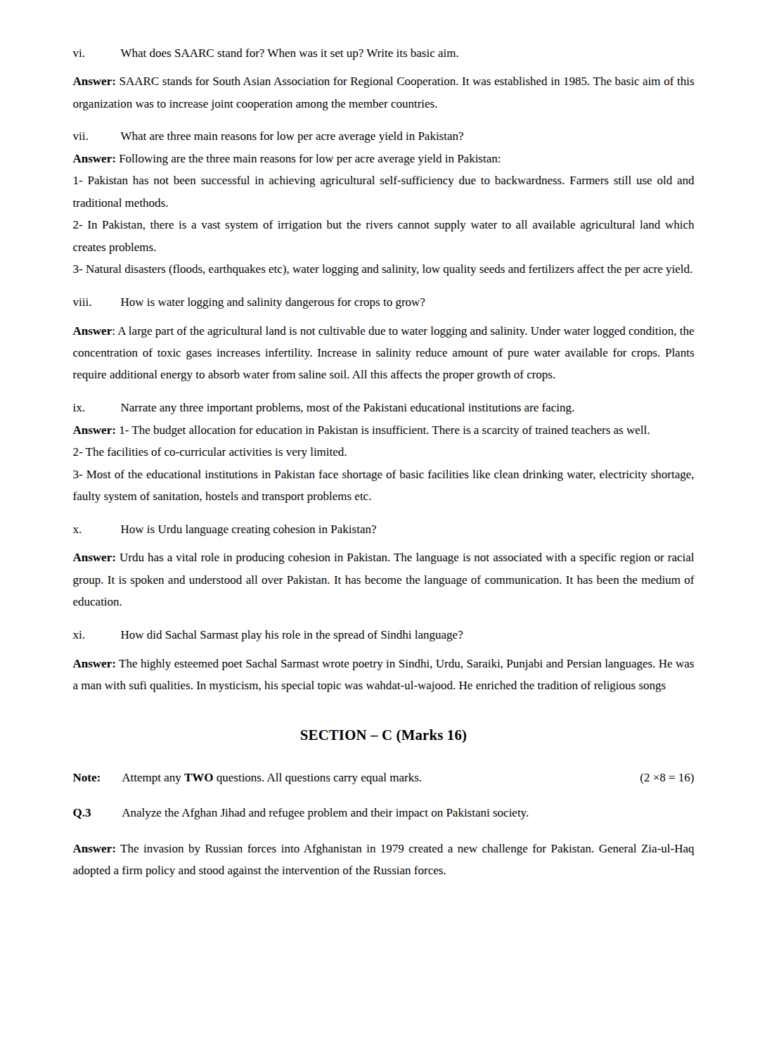vi. What does SAARC stand for? When was it set up? Write its basic aim.
Answer: SAARC stands for South Asian Association for Regional Cooperation. It was established in 1985. The basic aim of this organization was to increase joint cooperation among the member countries.
vii. What are three main reasons for low per acre average yield in Pakistan?
Answer: Following are the three main reasons for low per acre average yield in Pakistan:
1- Pakistan has not been successful in achieving agricultural self-sufficiency due to backwardness. Farmers still use old and traditional methods.
2- In Pakistan, there is a vast system of irrigation but the rivers cannot supply water to all available agricultural land which creates problems.
3- Natural disasters (floods, earthquakes etc), water logging and salinity, low quality seeds and fertilizers affect the per acre yield.
viii. How is water logging and salinity dangerous for crops to grow?
Answer: A large part of the agricultural land is not cultivable due to water logging and salinity. Under water logged condition, the concentration of toxic gases increases infertility. Increase in salinity reduce amount of pure water available for crops. Plants require additional energy to absorb water from saline soil. All this affects the proper growth of crops.
ix. Narrate any three important problems, most of the Pakistani educational institutions are facing.
Answer: 1- The budget allocation for education in Pakistan is insufficient. There is a scarcity of trained teachers as well.
2- The facilities of co-curricular activities is very limited.
3- Most of the educational institutions in Pakistan face shortage of basic facilities like clean drinking water, electricity shortage, faulty system of sanitation, hostels and transport problems etc.
x. How is Urdu language creating cohesion in Pakistan?
Answer: Urdu has a vital role in producing cohesion in Pakistan. The language is not associated with a specific region or racial group. It is spoken and understood all over Pakistan. It has become the language of communication. It has been the medium of education.
xi. How did Sachal Sarmast play his role in the spread of Sindhi language?
Answer: The highly esteemed poet Sachal Sarmast wrote poetry in Sindhi, Urdu, Saraiki, Punjabi and Persian languages. He was a man with sufi qualities. In mysticism, his special topic was wahdat-ul-wajood. He enriched the tradition of religious songs
SECTION – C (Marks 16)
Note:
Attempt any TWO questions. All questions carry equal marks. (2 ×8 = 16)
Q.3
Analyze the Afghan Jihad and refugee problem and their impact on Pakistani society.
Answer: The invasion by Russian forces into Afghanistan in 1979 created a new challenge for Pakistan. General Zia-ul-Haq adopted a firm policy and stood against the intervention of the Russian forces.